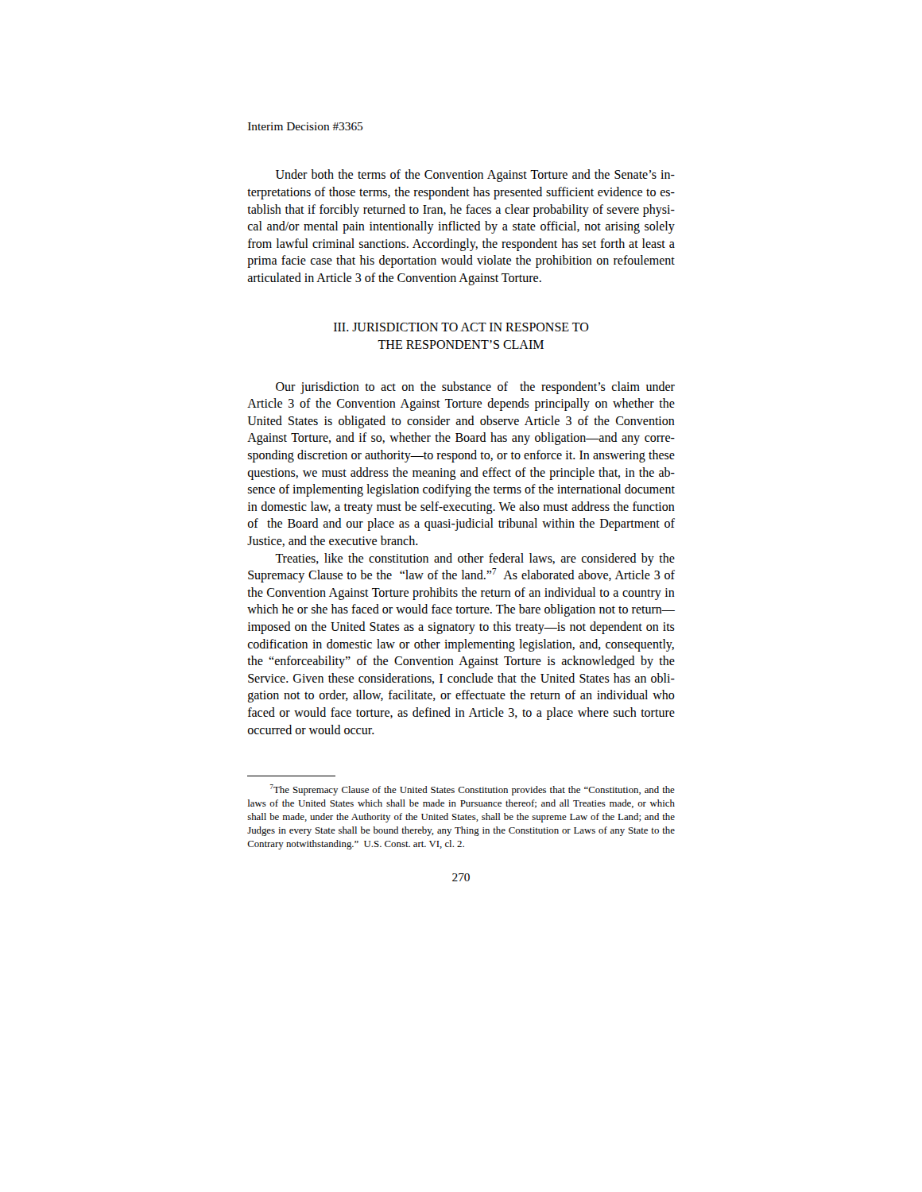Interim Decision #3365
Under both the terms of the Convention Against Torture and the Senate’s interpretations of those terms, the respondent has presented sufficient evidence to establish that if forcibly returned to Iran, he faces a clear probability of severe physical and/or mental pain intentionally inflicted by a state official, not arising solely from lawful criminal sanctions. Accordingly, the respondent has set forth at least a prima facie case that his deportation would violate the prohibition on refoulement articulated in Article 3 of the Convention Against Torture.
III. JURISDICTION TO ACT IN RESPONSE TO
THE RESPONDENT’S CLAIM
Our jurisdiction to act on the substance of the respondent’s claim under Article 3 of the Convention Against Torture depends principally on whether the United States is obligated to consider and observe Article 3 of the Convention Against Torture, and if so, whether the Board has any obligation—and any corresponding discretion or authority—to respond to, or to enforce it. In answering these questions, we must address the meaning and effect of the principle that, in the absence of implementing legislation codifying the terms of the international document in domestic law, a treaty must be self-executing. We also must address the function of the Board and our place as a quasi-judicial tribunal within the Department of Justice, and the executive branch.
Treaties, like the constitution and other federal laws, are considered by the Supremacy Clause to be the “law of the land.”7 As elaborated above, Article 3 of the Convention Against Torture prohibits the return of an individual to a country in which he or she has faced or would face torture. The bare obligation not to return—imposed on the United States as a signatory to this treaty—is not dependent on its codification in domestic law or other implementing legislation, and, consequently, the “enforceability” of the Convention Against Torture is acknowledged by the Service. Given these considerations, I conclude that the United States has an obligation not to order, allow, facilitate, or effectuate the return of an individual who faced or would face torture, as defined in Article 3, to a place where such torture occurred or would occur.
7The Supremacy Clause of the United States Constitution provides that the “Constitution, and the laws of the United States which shall be made in Pursuance thereof; and all Treaties made, or which shall be made, under the Authority of the United States, shall be the supreme Law of the Land; and the Judges in every State shall be bound thereby, any Thing in the Constitution or Laws of any State to the Contrary notwithstanding.” U.S. Const. art. VI, cl. 2.
270